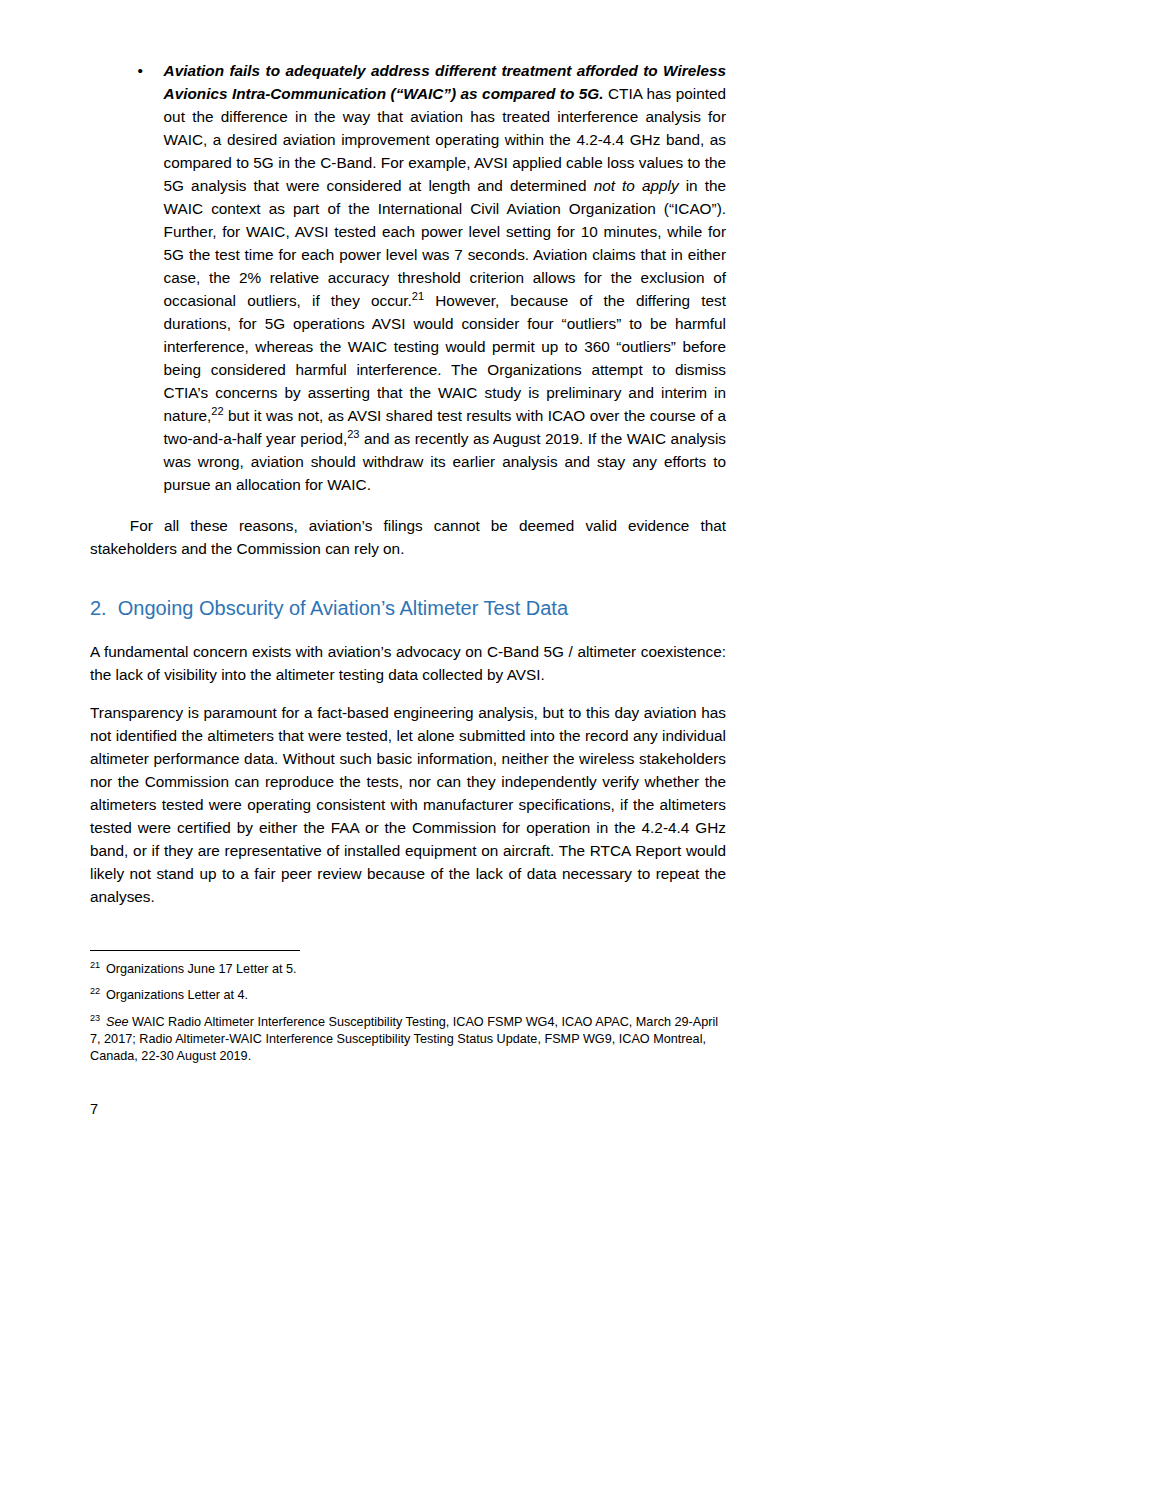Aviation fails to adequately address different treatment afforded to Wireless Avionics Intra-Communication (“WAIC”) as compared to 5G. CTIA has pointed out the difference in the way that aviation has treated interference analysis for WAIC, a desired aviation improvement operating within the 4.2-4.4 GHz band, as compared to 5G in the C-Band. For example, AVSI applied cable loss values to the 5G analysis that were considered at length and determined not to apply in the WAIC context as part of the International Civil Aviation Organization (“ICAO”). Further, for WAIC, AVSI tested each power level setting for 10 minutes, while for 5G the test time for each power level was 7 seconds. Aviation claims that in either case, the 2% relative accuracy threshold criterion allows for the exclusion of occasional outliers, if they occur.21 However, because of the differing test durations, for 5G operations AVSI would consider four “outliers” to be harmful interference, whereas the WAIC testing would permit up to 360 “outliers” before being considered harmful interference. The Organizations attempt to dismiss CTIA’s concerns by asserting that the WAIC study is preliminary and interim in nature,22 but it was not, as AVSI shared test results with ICAO over the course of a two-and-a-half year period,23 and as recently as August 2019. If the WAIC analysis was wrong, aviation should withdraw its earlier analysis and stay any efforts to pursue an allocation for WAIC.
For all these reasons, aviation’s filings cannot be deemed valid evidence that stakeholders and the Commission can rely on.
2. Ongoing Obscurity of Aviation’s Altimeter Test Data
A fundamental concern exists with aviation’s advocacy on C-Band 5G / altimeter coexistence: the lack of visibility into the altimeter testing data collected by AVSI.
Transparency is paramount for a fact-based engineering analysis, but to this day aviation has not identified the altimeters that were tested, let alone submitted into the record any individual altimeter performance data. Without such basic information, neither the wireless stakeholders nor the Commission can reproduce the tests, nor can they independently verify whether the altimeters tested were operating consistent with manufacturer specifications, if the altimeters tested were certified by either the FAA or the Commission for operation in the 4.2-4.4 GHz band, or if they are representative of installed equipment on aircraft. The RTCA Report would likely not stand up to a fair peer review because of the lack of data necessary to repeat the analyses.
21 Organizations June 17 Letter at 5.
22 Organizations Letter at 4.
23 See WAIC Radio Altimeter Interference Susceptibility Testing, ICAO FSMP WG4, ICAO APAC, March 29-April 7, 2017; Radio Altimeter-WAIC Interference Susceptibility Testing Status Update, FSMP WG9, ICAO Montreal, Canada, 22-30 August 2019.
7